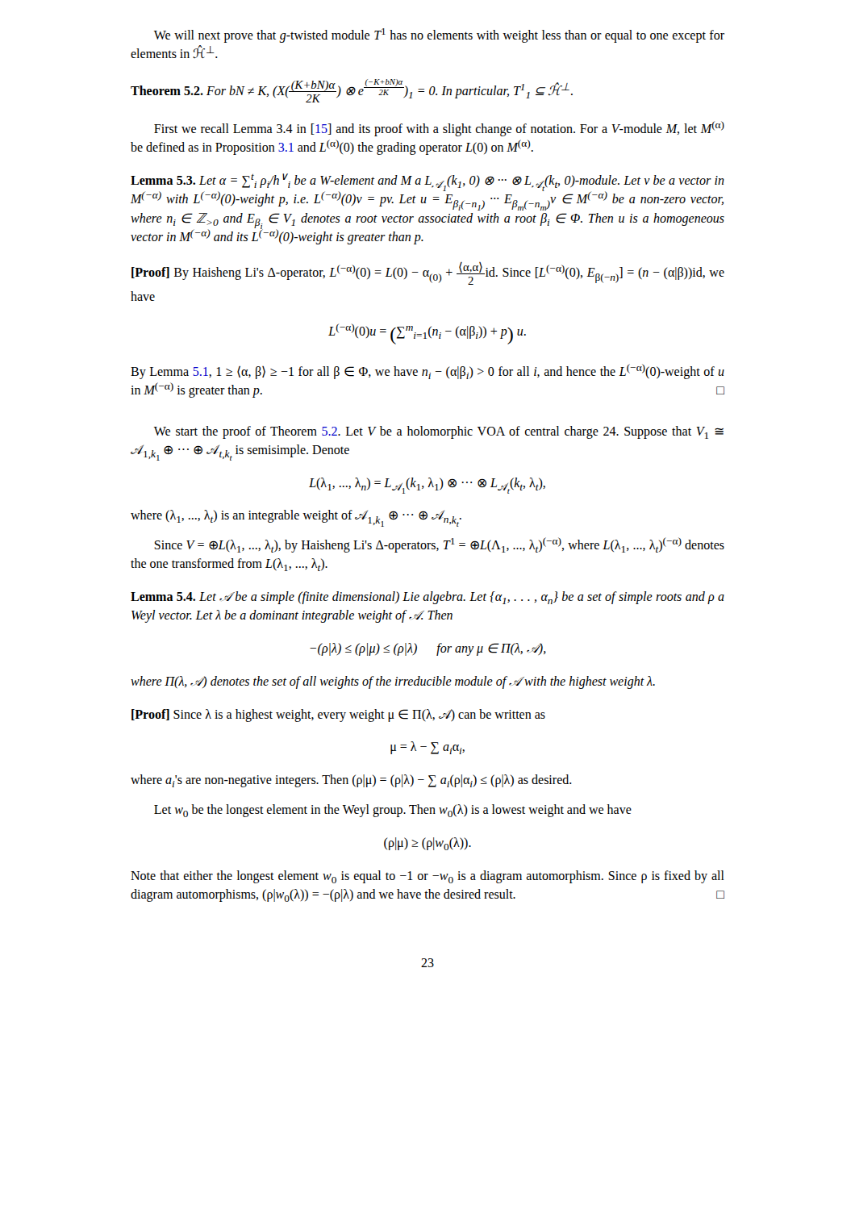We will next prove that g-twisted module T1 has no elements with weight less than or equal to one except for elements in ℋ̂⊥.
Theorem 5.2. For bN ≠ K, (X((K+bN)α 2K) ⊗ e(−K+bN)α 2K)1 = 0. In particular, T11 ⊆ ℋ̂⊥.
First we recall Lemma 3.4 in [15] and its proof with a slight change of notation. For a V-module M, let M(α) be defined as in Proposition 3.1 and L(α)(0) the grading operator L(0) on M(α).
Lemma 5.3. Let α = ∑ti ρi/h∨i be a W-element and M a L𝒜1(k1, 0) ⊗ ··· ⊗ L𝒜t(kt, 0)-module. Let v be a vector in M(−α) with L(−α)(0)-weight p, i.e. L(−α)(0)v = pv. Let u = Eβi(−n1) ··· Eβm(−nm)v ∈ M(−α) be a non-zero vector, where ni ∈ ℤ>0 and Eβi ∈ V1 denotes a root vector associated with a root βi ∈ Φ. Then u is a homogeneous vector in M(−α) and its L(−α)(0)-weight is greater than p.
[Proof] By Haisheng Li's Δ-operator, L(−α)(0) = L(0) − α(0) + ⟨α,α⟩2id. Since [L(−α)(0), Eβ(−n)] = (n − (α|β))id, we have
L(−α)(0)u = (∑mi=1(ni − (α|βi)) + p) u.
By Lemma 5.1, 1 ≥ ⟨α, β⟩ ≥ −1 for all β ∈ Φ, we have ni − (α|βi) > 0 for all i, and hence the L(−α)(0)-weight of u in M(−α) is greater than p. □
We start the proof of Theorem 5.2. Let V be a holomorphic VOA of central charge 24. Suppose that V1 ≅ 𝒜1,k1 ⊕ ··· ⊕ 𝒜t,kt is semisimple. Denote
L(λ1, ..., λn) = L𝒜1(k1, λ1) ⊗ ··· ⊗ L𝒜t(kt, λt),
where (λ1, ..., λt) is an integrable weight of 𝒜1,k1 ⊕ ··· ⊕ 𝒜n,kt.
Since V = ⊕L(λ1, ..., λt), by Haisheng Li's Δ-operators, T1 = ⊕L(Λ1, ..., λt)(−α), where L(λ1, ..., λt)(−α) denotes the one transformed from L(λ1, ..., λt).
Lemma 5.4. Let 𝒜 be a simple (finite dimensional) Lie algebra. Let {α1, . . . , αn} be a set of simple roots and ρ a Weyl vector. Let λ be a dominant integrable weight of 𝒜. Then
−(ρ|λ) ≤ (ρ|μ) ≤ (ρ|λ) for any μ ∈ Π(λ, 𝒜),
where Π(λ, 𝒜) denotes the set of all weights of the irreducible module of 𝒜 with the highest weight λ.
[Proof] Since λ is a highest weight, every weight μ ∈ Π(λ, 𝒜) can be written as
μ = λ − ∑ aiαi,
where ai's are non-negative integers. Then (ρ|μ) = (ρ|λ) − ∑ ai(ρ|αi) ≤ (ρ|λ) as desired.
Let w0 be the longest element in the Weyl group. Then w0(λ) is a lowest weight and we have
(ρ|μ) ≥ (ρ|w0(λ)).
Note that either the longest element w0 is equal to −1 or −w0 is a diagram automorphism. Since ρ is fixed by all diagram automorphisms, (ρ|w0(λ)) = −(ρ|λ) and we have the desired result. □
23